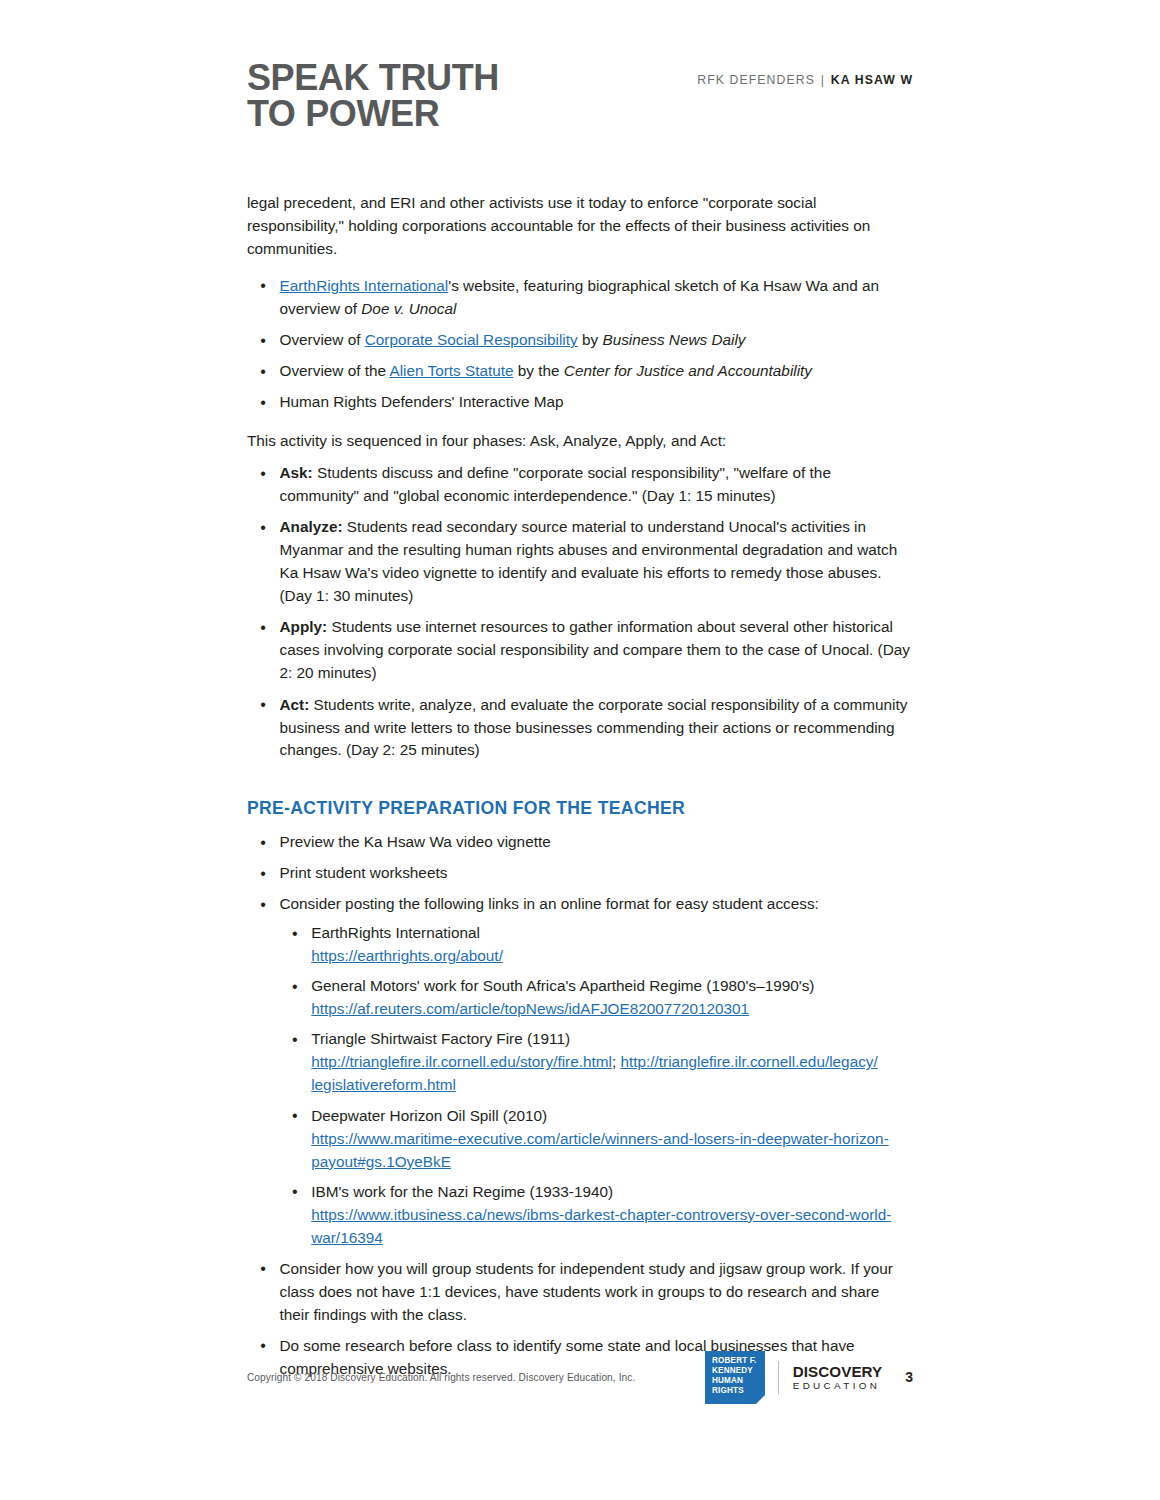Speak Truth to Power
RFK DEFENDERS|KA HSAW W
legal precedent, and ERI and other activists use it today to enforce "corporate social responsibility," holding corporations accountable for the effects of their business activities on communities.
EarthRights International's website, featuring biographical sketch of Ka Hsaw Wa and an overview of Doe v. Unocal
Overview of Corporate Social Responsibility by Business News Daily
Overview of the Alien Torts Statute by the Center for Justice and Accountability
Human Rights Defenders' Interactive Map
This activity is sequenced in four phases: Ask, Analyze, Apply, and Act:
Ask: Students discuss and define "corporate social responsibility", "welfare of the community" and "global economic interdependence." (Day 1: 15 minutes)
Analyze: Students read secondary source material to understand Unocal's activities in Myanmar and the resulting human rights abuses and environmental degradation and watch Ka Hsaw Wa's video vignette to identify and evaluate his efforts to remedy those abuses. (Day 1: 30 minutes)
Apply: Students use internet resources to gather information about several other historical cases involving corporate social responsibility and compare them to the case of Unocal. (Day 2: 20 minutes)
Act: Students write, analyze, and evaluate the corporate social responsibility of a community business and write letters to those businesses commending their actions or recommending changes. (Day 2: 25 minutes)
Pre-Activity Preparation for the Teacher
Preview the Ka Hsaw Wa video vignette
Print student worksheets
Consider posting the following links in an online format for easy student access:
EarthRights International
https://earthrights.org/about/
General Motors' work for South Africa's Apartheid Regime (1980's–1990's)
https://af.reuters.com/article/topNews/idAFJOE82007720120301
Triangle Shirtwaist Factory Fire (1911)
http://trianglefire.ilr.cornell.edu/story/fire.html; http://trianglefire.ilr.cornell.edu/legacy/legislativereform.html
Deepwater Horizon Oil Spill (2010)
https://www.maritime-executive.com/article/winners-and-losers-in-deepwater-horizon-payout#gs.1OyeBkE
IBM's work for the Nazi Regime (1933-1940)
https://www.itbusiness.ca/news/ibms-darkest-chapter-controversy-over-second-world-war/16394
Consider how you will group students for independent study and jigsaw group work. If your class does not have 1:1 devices, have students work in groups to do research and share their findings with the class.
Do some research before class to identify some state and local businesses that have comprehensive websites.
Copyright © 2018 Discovery Education. All rights reserved. Discovery Education, Inc.
Robert F.
Kennedy
Human
Rights
DISCOVERY
EDUCATION
3